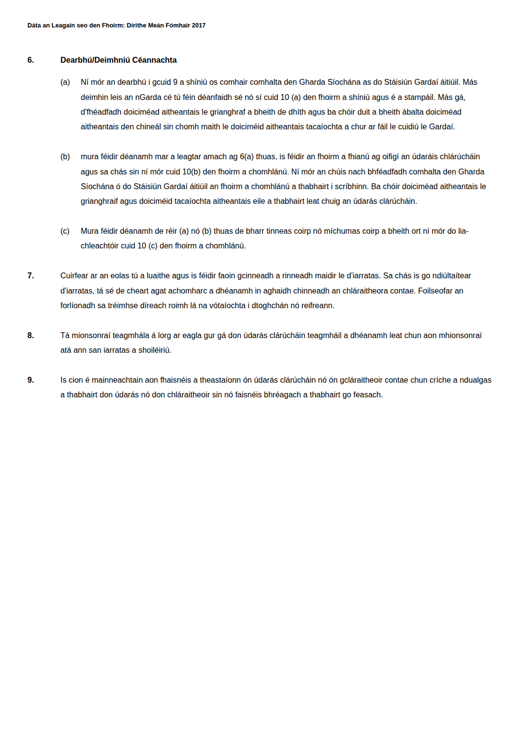Dáta an Leagain seo den Fhoirm: Dírithe Meán Fómhair 2017
6.
Dearbhú/Deimhniú Céannachta
(a)
Ní mór an dearbhú i gcuid 9 a shíniú os comhair comhalta den Gharda Síochána as do Stáisiún Gardaí áitiúil. Más deimhin leis an nGarda cé tú féin déanfaidh sé nó sí cuid 10 (a) den fhoirm a shíniú agus é a stampáil. Más gá, d'fhéadfadh doiciméad aitheantais le grianghraf a bheith de dhíth agus ba chóir duit a bheith ábalta doiciméad aitheantais den chineál sin chomh maith le doiciméid aitheantais tacaíochta a chur ar fáil le cuidiú le Gardaí.
(b)
mura féidir déanamh mar a leagtar amach ag 6(a) thuas, is féidir an fhoirm a fhianú ag oifigí an údaráis chlárúcháin agus sa chás sin ní mór cuid 10(b) den fhoirm a chomhlánú. Ní mór an chúis nach bhféadfadh comhalta den Gharda Síochána ó do Stáisiún Gardaí áitiúil an fhoirm a chomhlánú a thabhairt i scríbhinn. Ba chóir doiciméad aitheantais le grianghraif agus doiciméid tacaíochta aitheantais eile a thabhairt leat chuig an údarás clárúcháin.
(c)
Mura féidir déanamh de réir (a) nó (b) thuas de bharr tinneas coirp nó míchumas coirp a bheith ort ní mór do lia-chleachtóir cuid 10 (c) den fhoirm a chomhlánú.
7.
Cuirfear ar an eolas tú a luaithe agus is féidir faoin gcinneadh a rinneadh maidir le d'iarratas. Sa chás is go ndiúltaítear d'iarratas, tá sé de cheart agat achomharc a dhéanamh in aghaidh chinneadh an chláraitheora contae. Foilseofar an forlíonadh sa tréimhse díreach roimh lá na vótaíochta i dtoghchán nó reifreann.
8.
Tá mionsonraí teagmhála á lorg ar eagla gur gá don údarás clárúcháin teagmháil a dhéanamh leat chun aon mhionsonraí atá ann san iarratas a shoiléiriú.
9.
Is cion é mainneachtain aon fhaisnéis a theastaíonn ón údarás clárúcháin nó ón gcláraitheoir contae chun críche a ndualgas a thabhairt don údarás nó don chláraitheoir sin nó faisnéis bhréagach a thabhairt go feasach.